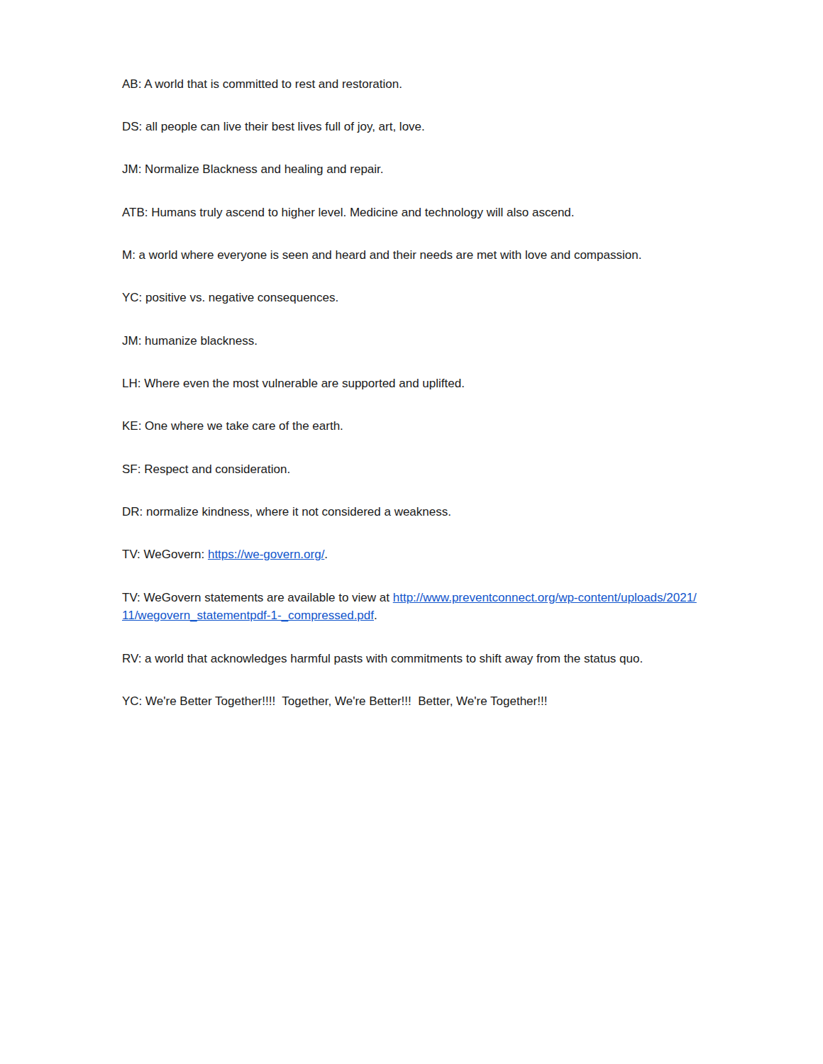AB: A world that is committed to rest and restoration.
DS: all people can live their best lives full of joy, art, love.
JM: Normalize Blackness and healing and repair.
ATB: Humans truly ascend to higher level. Medicine and technology will also ascend.
M: a world where everyone is seen and heard and their needs are met with love and compassion.
YC: positive vs. negative consequences.
JM: humanize blackness.
LH: Where even the most vulnerable are supported and uplifted.
KE: One where we take care of the earth.
SF: Respect and consideration.
DR: normalize kindness, where it not considered a weakness.
TV: WeGovern: https://we-govern.org/.
TV: WeGovern statements are available to view at http://www.preventconnect.org/wp-content/uploads/2021/11/wegovern_statementpdf-1-_compressed.pdf.
RV: a world that acknowledges harmful pasts with commitments to shift away from the status quo.
YC: We're Better Together!!!! Together, We're Better!!! Better, We're Together!!!